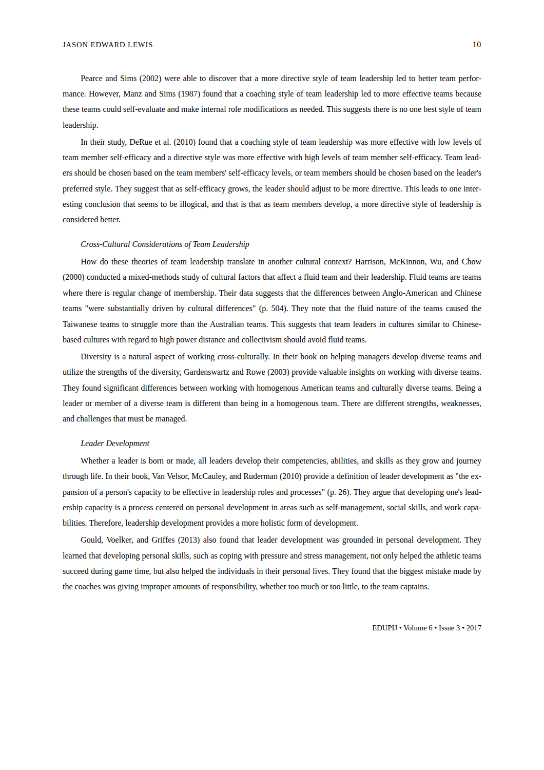Jason Edward Lewis 10
Pearce and Sims (2002) were able to discover that a more directive style of team leadership led to better team performance. However, Manz and Sims (1987) found that a coaching style of team leadership led to more effective teams because these teams could self-evaluate and make internal role modifications as needed. This suggests there is no one best style of team leadership.
In their study, DeRue et al. (2010) found that a coaching style of team leadership was more effective with low levels of team member self-efficacy and a directive style was more effective with high levels of team member self-efficacy. Team leaders should be chosen based on the team members' self-efficacy levels, or team members should be chosen based on the leader's preferred style. They suggest that as self-efficacy grows, the leader should adjust to be more directive. This leads to one interesting conclusion that seems to be illogical, and that is that as team members develop, a more directive style of leadership is considered better.
Cross-Cultural Considerations of Team Leadership
How do these theories of team leadership translate in another cultural context? Harrison, McKinnon, Wu, and Chow (2000) conducted a mixed-methods study of cultural factors that affect a fluid team and their leadership. Fluid teams are teams where there is regular change of membership. Their data suggests that the differences between Anglo-American and Chinese teams "were substantially driven by cultural differences" (p. 504). They note that the fluid nature of the teams caused the Taiwanese teams to struggle more than the Australian teams. This suggests that team leaders in cultures similar to Chinese-based cultures with regard to high power distance and collectivism should avoid fluid teams.
Diversity is a natural aspect of working cross-culturally. In their book on helping managers develop diverse teams and utilize the strengths of the diversity, Gardenswartz and Rowe (2003) provide valuable insights on working with diverse teams. They found significant differences between working with homogenous American teams and culturally diverse teams. Being a leader or member of a diverse team is different than being in a homogenous team. There are different strengths, weaknesses, and challenges that must be managed.
Leader Development
Whether a leader is born or made, all leaders develop their competencies, abilities, and skills as they grow and journey through life. In their book, Van Velsor, McCauley, and Ruderman (2010) provide a definition of leader development as "the expansion of a person's capacity to be effective in leadership roles and processes" (p. 26). They argue that developing one's leadership capacity is a process centered on personal development in areas such as self-management, social skills, and work capabilities. Therefore, leadership development provides a more holistic form of development.
Gould, Voelker, and Griffes (2013) also found that leader development was grounded in personal development. They learned that developing personal skills, such as coping with pressure and stress management, not only helped the athletic teams succeed during game time, but also helped the individuals in their personal lives. They found that the biggest mistake made by the coaches was giving improper amounts of responsibility, whether too much or too little, to the team captains.
EDUPIJ • Volume 6 • Issue 3 • 2017